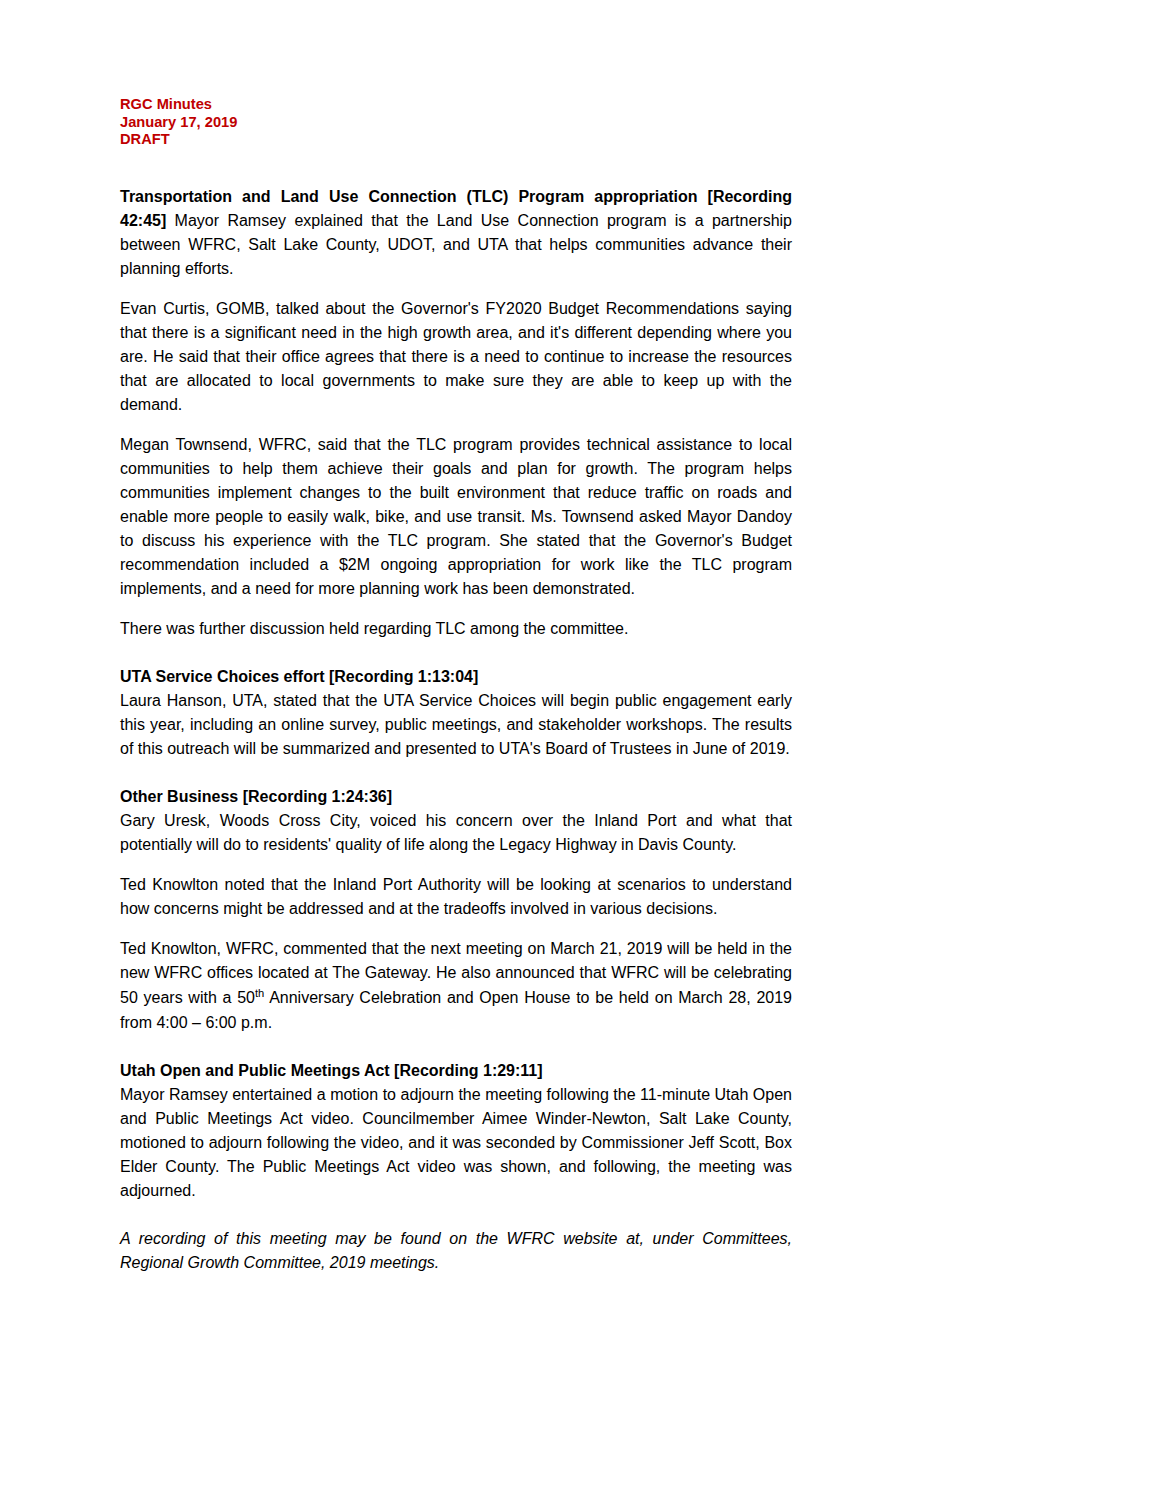RGC Minutes
January 17, 2019
DRAFT
Transportation and Land Use Connection (TLC) Program appropriation [Recording 42:45] Mayor Ramsey explained that the Land Use Connection program is a partnership between WFRC, Salt Lake County, UDOT, and UTA that helps communities advance their planning efforts.
Evan Curtis, GOMB, talked about the Governor's FY2020 Budget Recommendations saying that there is a significant need in the high growth area, and it's different depending where you are. He said that their office agrees that there is a need to continue to increase the resources that are allocated to local governments to make sure they are able to keep up with the demand.
Megan Townsend, WFRC, said that the TLC program provides technical assistance to local communities to help them achieve their goals and plan for growth. The program helps communities implement changes to the built environment that reduce traffic on roads and enable more people to easily walk, bike, and use transit. Ms. Townsend asked Mayor Dandoy to discuss his experience with the TLC program. She stated that the Governor's Budget recommendation included a $2M ongoing appropriation for work like the TLC program implements, and a need for more planning work has been demonstrated.
There was further discussion held regarding TLC among the committee.
UTA Service Choices effort [Recording 1:13:04]
Laura Hanson, UTA, stated that the UTA Service Choices will begin public engagement early this year, including an online survey, public meetings, and stakeholder workshops. The results of this outreach will be summarized and presented to UTA's Board of Trustees in June of 2019.
Other Business [Recording 1:24:36]
Gary Uresk, Woods Cross City, voiced his concern over the Inland Port and what that potentially will do to residents' quality of life along the Legacy Highway in Davis County.
Ted Knowlton noted that the Inland Port Authority will be looking at scenarios to understand how concerns might be addressed and at the tradeoffs involved in various decisions.
Ted Knowlton, WFRC, commented that the next meeting on March 21, 2019 will be held in the new WFRC offices located at The Gateway. He also announced that WFRC will be celebrating 50 years with a 50th Anniversary Celebration and Open House to be held on March 28, 2019 from 4:00 – 6:00 p.m.
Utah Open and Public Meetings Act [Recording 1:29:11]
Mayor Ramsey entertained a motion to adjourn the meeting following the 11-minute Utah Open and Public Meetings Act video. Councilmember Aimee Winder-Newton, Salt Lake County, motioned to adjourn following the video, and it was seconded by Commissioner Jeff Scott, Box Elder County. The Public Meetings Act video was shown, and following, the meeting was adjourned.
A recording of this meeting may be found on the WFRC website at, under Committees, Regional Growth Committee, 2019 meetings.